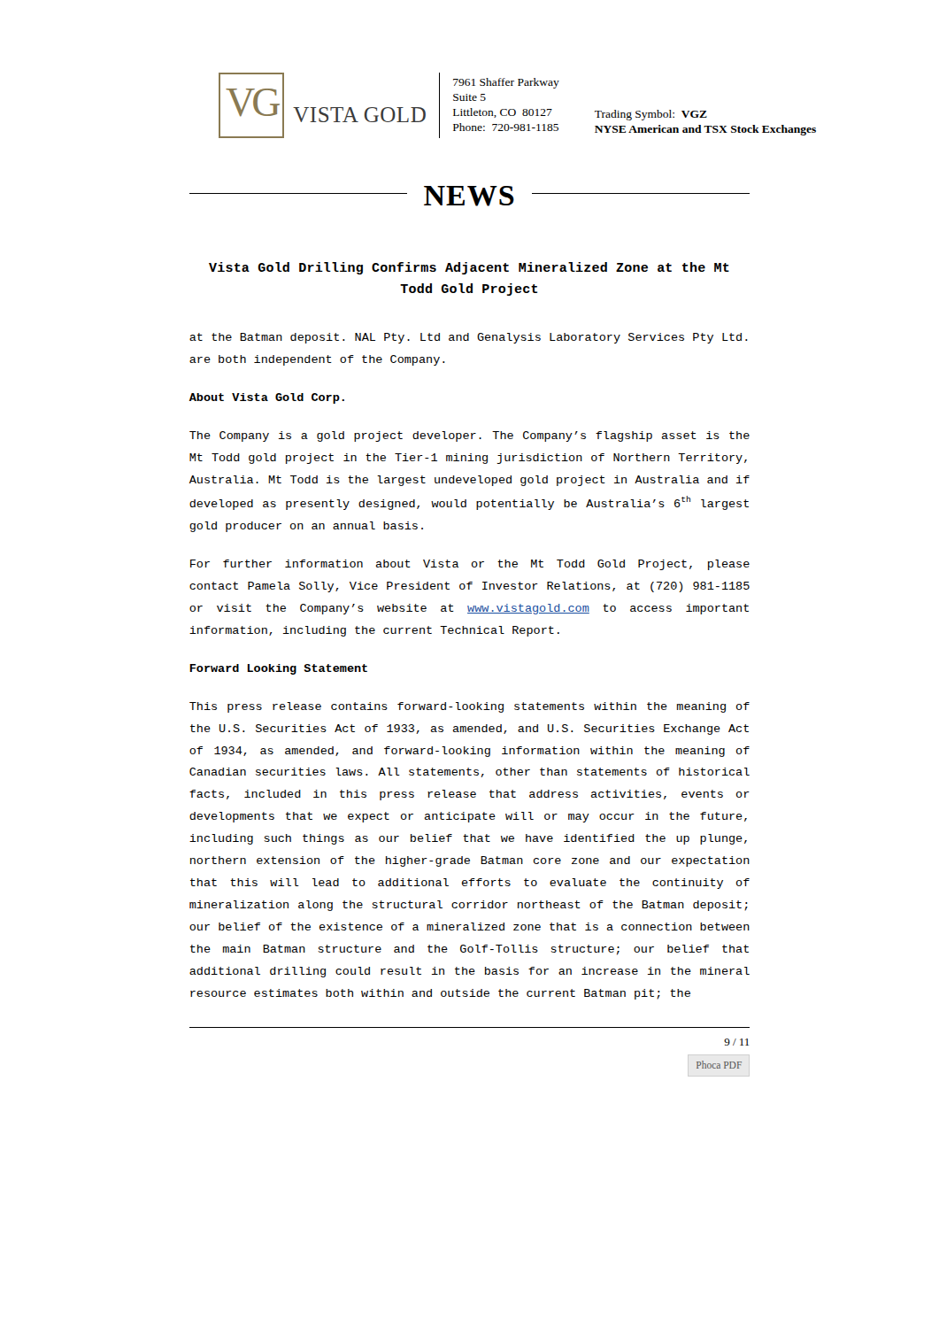VG
VISTA GOLD
7961 Shaffer Parkway
Suite 5
Littleton, CO 80127
Phone: 720-981-1185
Trading Symbol: VGZ
NYSE American and TSX Stock Exchanges
NEWS
Vista Gold Drilling Confirms Adjacent Mineralized Zone at the Mt Todd Gold Project
at the Batman deposit. NAL Pty. Ltd and Genalysis Laboratory Services Pty Ltd. are both independent of the Company.
About Vista Gold Corp.
The Company is a gold project developer. The Company’s flagship asset is the Mt Todd gold project in the Tier-1 mining jurisdiction of Northern Territory, Australia. Mt Todd is the largest undeveloped gold project in Australia and if developed as presently designed, would potentially be Australia’s 6th largest gold producer on an annual basis.
For further information about Vista or the Mt Todd Gold Project, please contact Pamela Solly, Vice President of Investor Relations, at (720) 981-1185 or visit the Company’s website at www.vistagold.com to access important information, including the current Technical Report.
Forward Looking Statement
This press release contains forward-looking statements within the meaning of the U.S. Securities Act of 1933, as amended, and U.S. Securities Exchange Act of 1934, as amended, and forward-looking information within the meaning of Canadian securities laws. All statements, other than statements of historical facts, included in this press release that address activities, events or developments that we expect or anticipate will or may occur in the future, including such things as our belief that we have identified the up plunge, northern extension of the higher-grade Batman core zone and our expectation that this will lead to additional efforts to evaluate the continuity of mineralization along the structural corridor northeast of the Batman deposit; our belief of the existence of a mineralized zone that is a connection between the main Batman structure and the Golf-Tollis structure; our belief that additional drilling could result in the basis for an increase in the mineral resource estimates both within and outside the current Batman pit; the
9 / 11
Phoca PDF